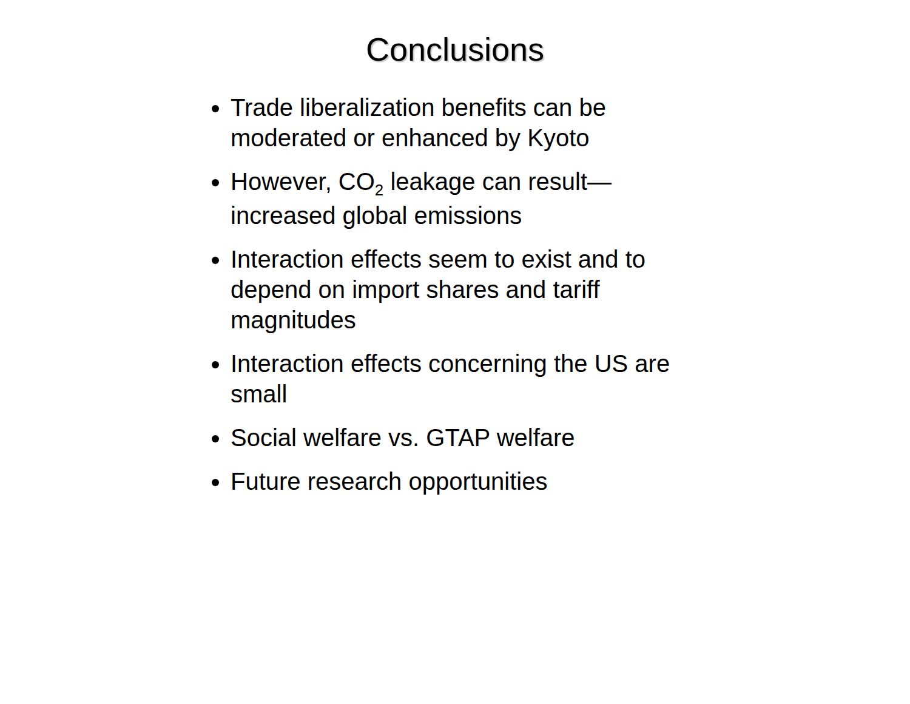Conclusions
Trade liberalization benefits can be moderated or enhanced by Kyoto
However, CO2 leakage can result—increased global emissions
Interaction effects seem to exist and to depend on import shares and tariff magnitudes
Interaction effects concerning the US are small
Social welfare vs. GTAP welfare
Future research opportunities